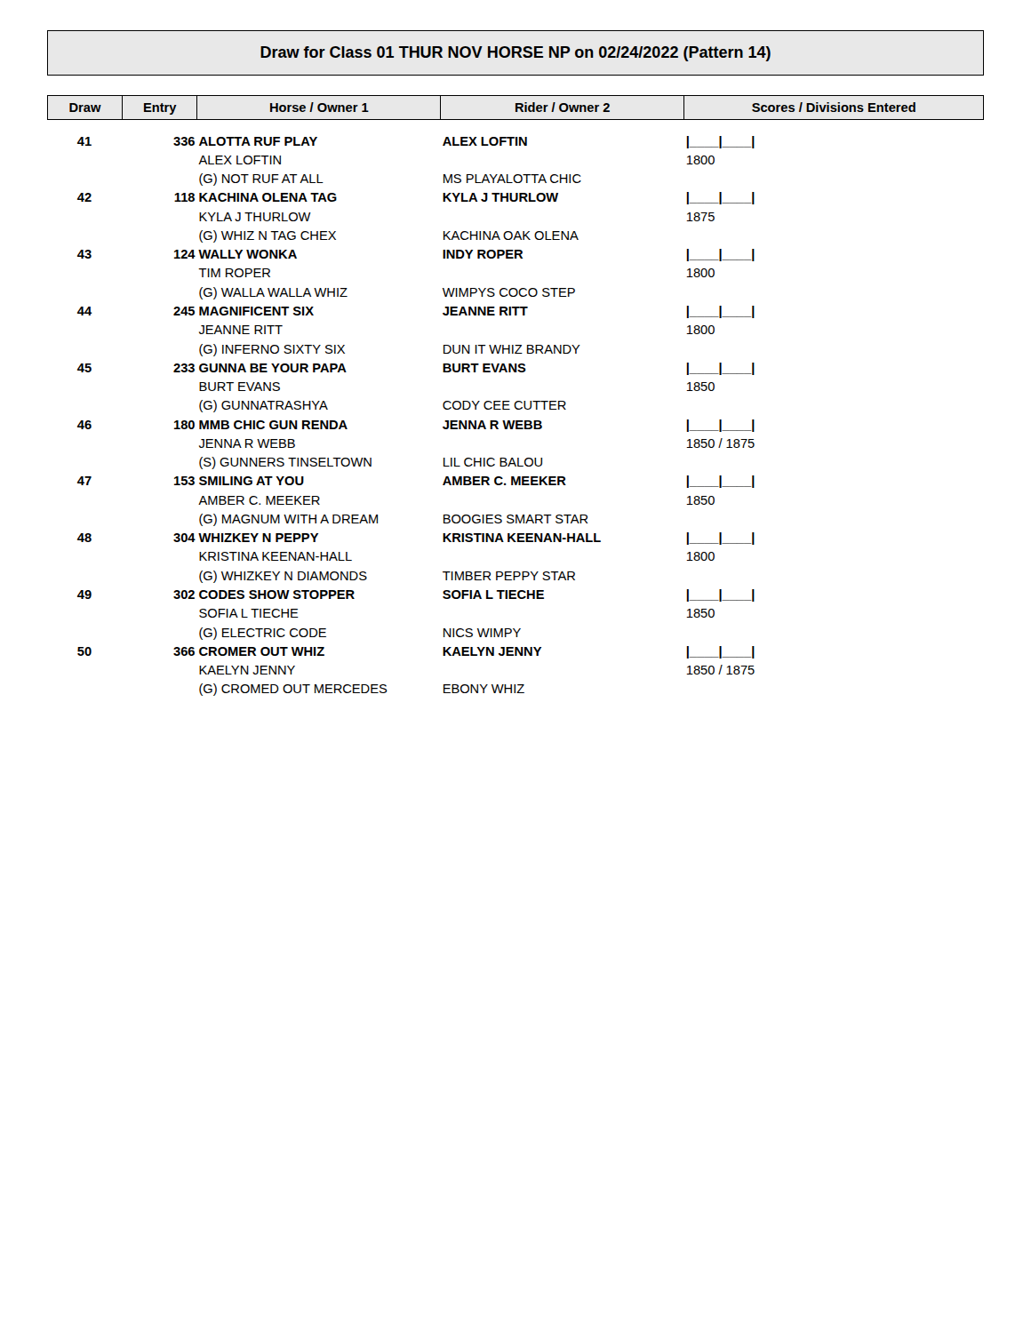Draw for Class 01 THUR NOV HORSE NP on 02/24/2022 (Pattern 14)
| Draw | Entry | Horse / Owner 1 | Rider / Owner 2 | Scores / Divisions Entered |
| --- | --- | --- | --- | --- |
| 41 | 336 | ALOTTA RUF PLAY | ALEX LOFTIN | /____/____/ |
| | | ALEX LOFTIN | | 1800 |
| | | (G) NOT RUF AT ALL | MS PLAYALOTTA CHIC | |
| 42 | 118 | KACHINA OLENA TAG | KYLA J THURLOW | /____/____/ |
| | | KYLA J THURLOW | | 1875 |
| | | (G) WHIZ N TAG CHEX | KACHINA OAK OLENA | |
| 43 | 124 | WALLY WONKA | INDY ROPER | /____/____/ |
| | | TIM ROPER | | 1800 |
| | | (G) WALLA WALLA WHIZ | WIMPYS COCO STEP | |
| 44 | 245 | MAGNIFICENT SIX | JEANNE RITT | /____/____/ |
| | | JEANNE RITT | | 1800 |
| | | (G) INFERNO SIXTY SIX | DUN IT WHIZ BRANDY | |
| 45 | 233 | GUNNA BE YOUR PAPA | BURT EVANS | /____/____/ |
| | | BURT EVANS | | 1850 |
| | | (G) GUNNATRASHYA | CODY CEE CUTTER | |
| 46 | 180 | MMB CHIC GUN RENDA | JENNA R WEBB | /____/____/ |
| | | JENNA R WEBB | | 1850 / 1875 |
| | | (S) GUNNERS TINSELTOWN | LIL CHIC BALOU | |
| 47 | 153 | SMILING AT YOU | AMBER C. MEEKER | /____/____/ |
| | | AMBER C. MEEKER | | 1850 |
| | | (G) MAGNUM WITH A DREAM | BOOGIES SMART STAR | |
| 48 | 304 | WHIZKEY N PEPPY | KRISTINA KEENAN-HALL | /____/____/ |
| | | KRISTINA KEENAN-HALL | | 1800 |
| | | (G) WHIZKEY N DIAMONDS | TIMBER PEPPY STAR | |
| 49 | 302 | CODES SHOW STOPPER | SOFIA L TIECHE | /____/____/ |
| | | SOFIA L TIECHE | | 1850 |
| | | (G) ELECTRIC CODE | NICS WIMPY | |
| 50 | 366 | CROMER OUT WHIZ | KAELYN JENNY | /____/____/ |
| | | KAELYN JENNY | | 1850 / 1875 |
| | | (G) CROMED OUT MERCEDES | EBONY WHIZ | |